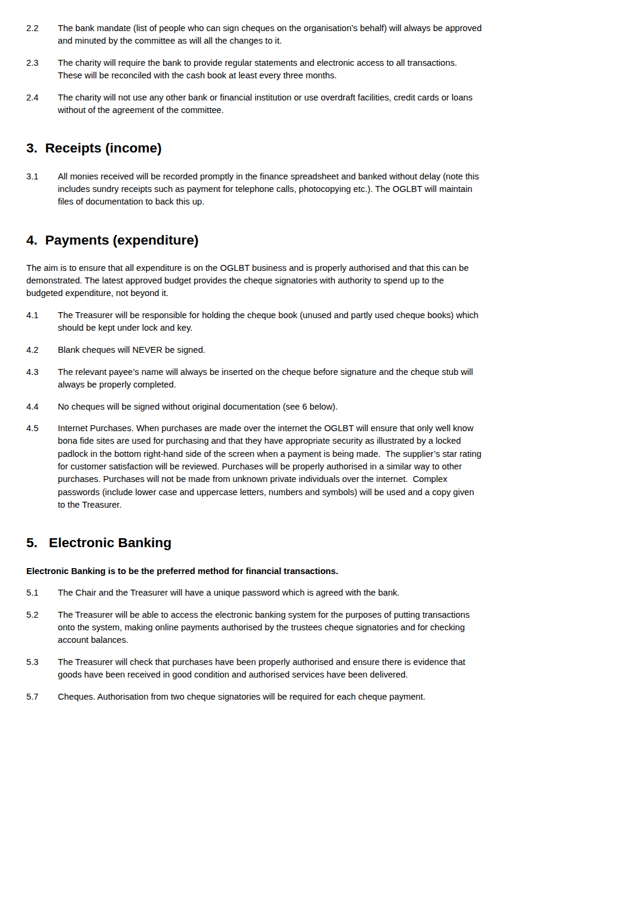2.2
The bank mandate (list of people who can sign cheques on the organisation’s behalf) will always be approved and minuted by the committee as will all the changes to it.
2.3
The charity will require the bank to provide regular statements and electronic access to all transactions. These will be reconciled with the cash book at least every three months.
2.4
The charity will not use any other bank or financial institution or use overdraft facilities, credit cards or loans without of the agreement of the committee.
3. Receipts (income)
3.1
All monies received will be recorded promptly in the finance spreadsheet and banked without delay (note this includes sundry receipts such as payment for telephone calls, photocopying etc.). The OGLBT will maintain files of documentation to back this up.
4. Payments (expenditure)
The aim is to ensure that all expenditure is on the OGLBT business and is properly authorised and that this can be demonstrated. The latest approved budget provides the cheque signatories with authority to spend up to the budgeted expenditure, not beyond it.
4.1
The Treasurer will be responsible for holding the cheque book (unused and partly used cheque books) which should be kept under lock and key.
4.2
Blank cheques will NEVER be signed.
4.3
The relevant payee’s name will always be inserted on the cheque before signature and the cheque stub will always be properly completed.
4.4
No cheques will be signed without original documentation (see 6 below).
4.5
Internet Purchases. When purchases are made over the internet the OGLBT will ensure that only well know bona fide sites are used for purchasing and that they have appropriate security as illustrated by a locked padlock in the bottom right-hand side of the screen when a payment is being made. The supplier’s star rating for customer satisfaction will be reviewed. Purchases will be properly authorised in a similar way to other purchases. Purchases will not be made from unknown private individuals over the internet. Complex passwords (include lower case and uppercase letters, numbers and symbols) will be used and a copy given to the Treasurer.
5. Electronic Banking
Electronic Banking is to be the preferred method for financial transactions.
5.1
The Chair and the Treasurer will have a unique password which is agreed with the bank.
5.2
The Treasurer will be able to access the electronic banking system for the purposes of putting transactions onto the system, making online payments authorised by the trustees cheque signatories and for checking account balances.
5.3
The Treasurer will check that purchases have been properly authorised and ensure there is evidence that goods have been received in good condition and authorised services have been delivered.
5.7
Cheques. Authorisation from two cheque signatories will be required for each cheque payment.